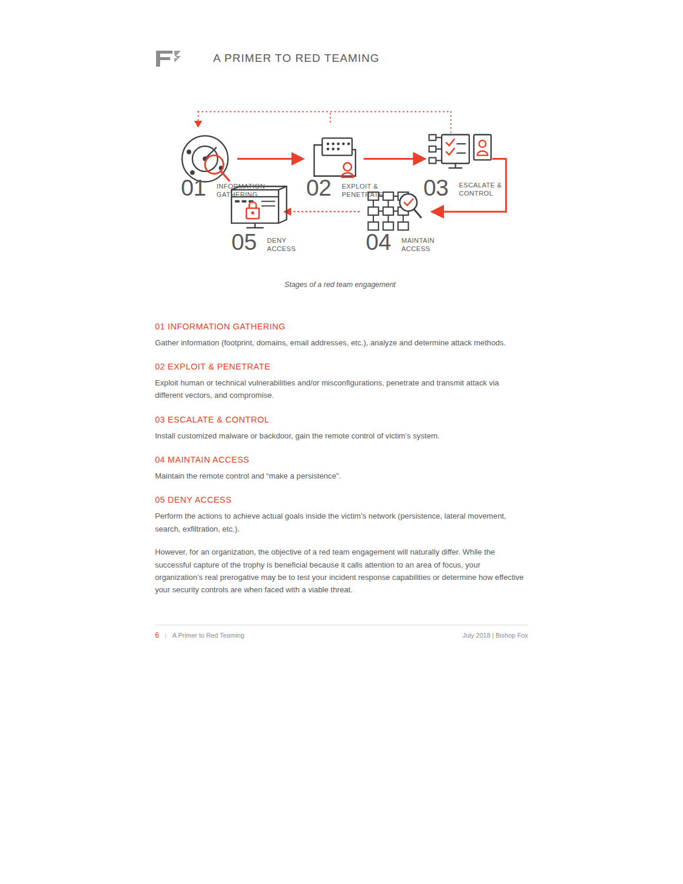A Primer to Red Teaming
01 INFORMATION GATHERING 02 EXPLOIT & PENETRATE 03 ESCALATE & CONTROL 04 MAINTAIN ACCESS 05 DENY ACCESS
Stages of a red team engagement
01 Information Gathering
Gather information (footprint, domains, email addresses, etc.), analyze and determine attack methods.
02 Exploit & Penetrate
Exploit human or technical vulnerabilities and/or misconfigurations, penetrate and transmit attack via different vectors, and compromise.
03 Escalate & Control
Install customized malware or backdoor, gain the remote control of victim’s system.
04 Maintain Access
Maintain the remote control and “make a persistence”.
05 Deny Access
Perform the actions to achieve actual goals inside the victim’s network (persistence, lateral movement, search, exfiltration, etc.).
However, for an organization, the objective of a red team engagement will naturally differ. While the successful capture of the trophy is beneficial because it calls attention to an area of focus, your organization’s real prerogative may be to test your incident response capabilities or determine how effective your security controls are when faced with a viable threat.
6 | A Primer to Red Teaming
July 2018 | Bishop Fox